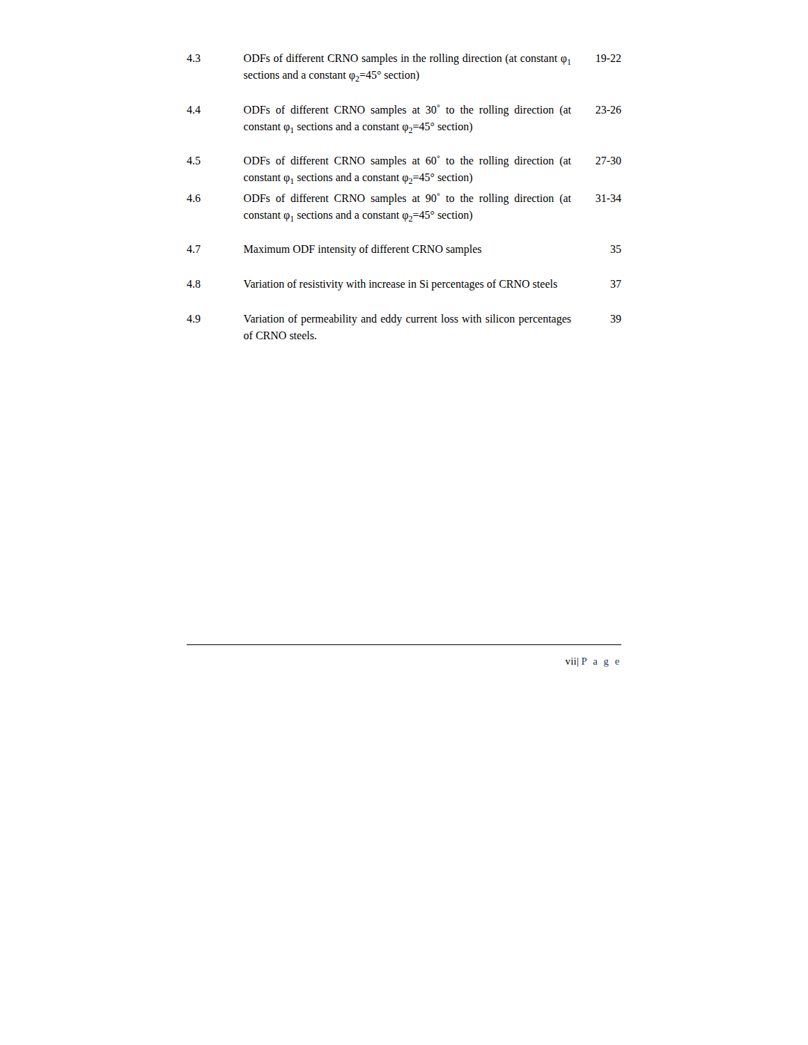| 4.3 | ODFs of different CRNO samples in the rolling direction (at constant φ 1 sections and a constant φ 2 =45° section) | 19-22 |
| 4.4 | ODFs of different CRNO samples at 30˚ to the rolling direction (at constant φ 1 sections and a constant φ 2 =45° section) | 23-26 |
| 4.5 | ODFs of different CRNO samples at 60˚ to the rolling direction (at constant φ 1 sections and a constant φ 2 =45° section) | 27-30 |
| 4.6 | ODFs of different CRNO samples at 90˚ to the rolling direction (at constant φ 1 sections and a constant φ 2 =45° section) | 31-34 |
| 4.7 | Maximum ODF intensity of different CRNO samples | 35 |
| 4.8 | Variation of resistivity with increase in Si percentages of CRNO steels | 37 |
| 4.9 | Variation of permeability and eddy current loss with silicon percentages of CRNO steels. | 39 |
vii| P a g e